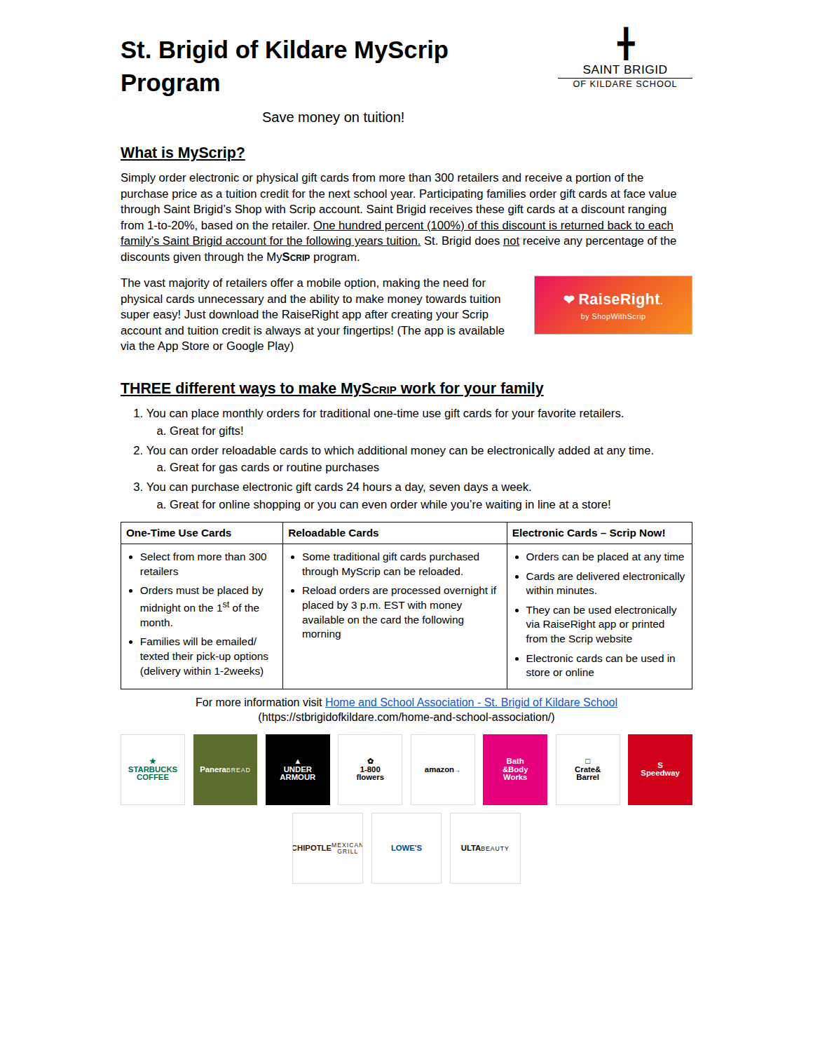St. Brigid of Kildare MyScrip Program
Save money on tuition!
╋ SAINT BRIGID OF KILDARE SCHOOL
What is MyScrip?
Simply order electronic or physical gift cards from more than 300 retailers and receive a portion of the purchase price as a tuition credit for the next school year. Participating families order gift cards at face value through Saint Brigid’s Shop with Scrip account. Saint Brigid receives these gift cards at a discount ranging from 1-to-20%, based on the retailer. One hundred percent (100%) of this discount is returned back to each family’s Saint Brigid account for the following years tuition. St. Brigid does not receive any percentage of the discounts given through the MyScrip program.
❤RaiseRight.
by ShopWithScrip
The vast majority of retailers offer a mobile option, making the need for physical cards unnecessary and the ability to make money towards tuition super easy! Just download the RaiseRight app after creating your Scrip account and tuition credit is always at your fingertips! (The app is available via the App Store or Google Play)
THREE different ways to make MyScrip work for your family
You can place monthly orders for traditional one-time use gift cards for your favorite retailers.
Great for gifts!
You can order reloadable cards to which additional money can be electronically added at any time.
Great for gas cards or routine purchases
You can purchase electronic gift cards 24 hours a day, seven days a week.
Great for online shopping or you can even order while you’re waiting in line at a store!
| One-Time Use Cards | Reloadable Cards | Electronic Cards – Scrip Now! |
| --- | --- | --- |
| Select from more than 300 retailers Orders must be placed by midnight on the 1 st of the month. Families will be emailed/ texted their pick-up options (delivery within 1-2weeks) | Some traditional gift cards purchased through MyScrip can be reloaded. Reload orders are processed overnight if placed by 3 p.m. EST with money available on the card the following morning | Orders can be placed at any time Cards are delivered electronically within minutes. They can be used electronically via RaiseRight app or printed from the Scrip website Electronic cards can be used in store or online |
For more information visit Home and School Association - St. Brigid of Kildare School (https://stbrigidofkildare.com/home-and-school-association/)
★
STARBUCKS
COFFEE
PaneraBREAD
▲
UNDER
ARMOUR
✿
1-800
flowers
amazon→
Bath
&Body
Works
□
Crate&
Barrel
S
Speedway
CHIPOTLEMEXICAN GRILL
LOWE'S
ULTABEAUTY